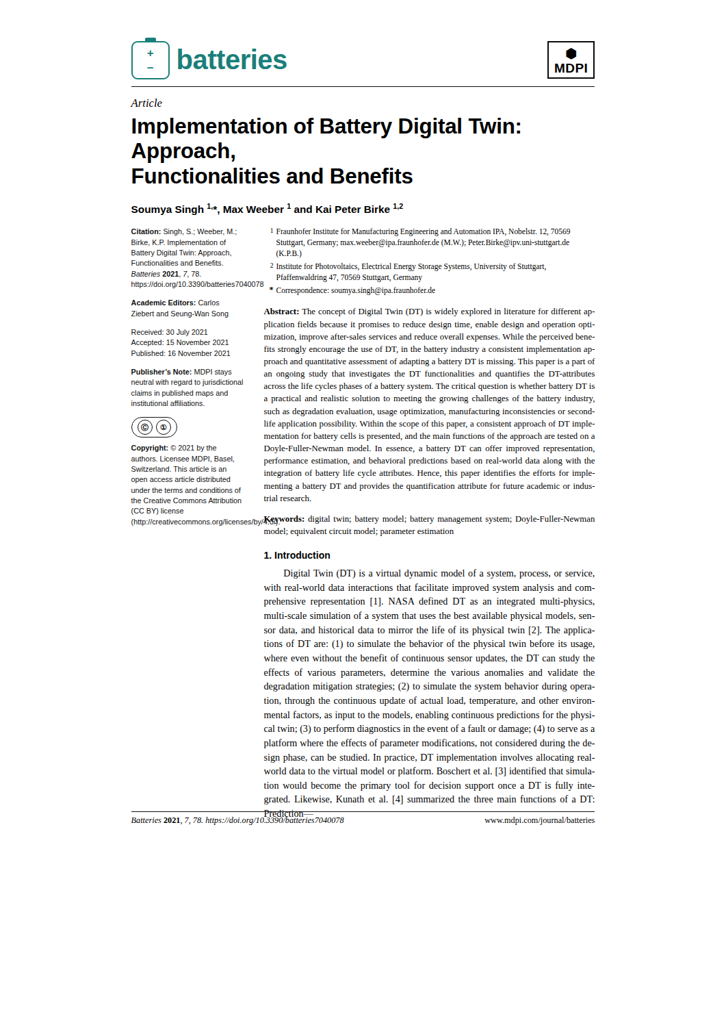+ − batteries
⬢ MDPI
Article
Implementation of Battery Digital Twin: Approach,
Functionalities and Benefits
Soumya Singh 1,*, Max Weeber 1 and Kai Peter Birke 1,2
Citation: Singh, S.; Weeber, M.; Birke, K.P. Implementation of Battery Digital Twin: Approach, Functionalities and Benefits. Batteries 2021, 7, 78. https://doi.org/10.3390/batteries7040078
Academic Editors: Carlos Ziebert and Seung-Wan Song
Received: 30 July 2021
Accepted: 15 November 2021
Published: 16 November 2021
Publisher’s Note: MDPI stays neutral with regard to jurisdictional claims in published maps and institutional affiliations.
Ⓒ①
Copyright: © 2021 by the authors. Licensee MDPI, Basel, Switzerland. This article is an open access article distributed under the terms and conditions of the Creative Commons Attribution (CC BY) license (http://creativecommons.org/licenses/by/4.0/).
1 Fraunhofer Institute for Manufacturing Engineering and Automation IPA, Nobelstr. 12, 70569 Stuttgart, Germany; max.weeber@ipa.fraunhofer.de (M.W.); Peter.Birke@ipv.uni-stuttgart.de (K.P.B.)
2 Institute for Photovoltaics, Electrical Energy Storage Systems, University of Stuttgart, Pfaffenwaldring 47, 70569 Stuttgart, Germany
*Correspondence: soumya.singh@ipa.fraunhofer.de
Abstract: The concept of Digital Twin (DT) is widely explored in literature for different application fields because it promises to reduce design time, enable design and operation optimization, improve after-sales services and reduce overall expenses. While the perceived benefits strongly encourage the use of DT, in the battery industry a consistent implementation approach and quantitative assessment of adapting a battery DT is missing. This paper is a part of an ongoing study that investigates the DT functionalities and quantifies the DT-attributes across the life cycles phases of a battery system. The critical question is whether battery DT is a practical and realistic solution to meeting the growing challenges of the battery industry, such as degradation evaluation, usage optimization, manufacturing inconsistencies or second-life application possibility. Within the scope of this paper, a consistent approach of DT implementation for battery cells is presented, and the main functions of the approach are tested on a Doyle-Fuller-Newman model. In essence, a battery DT can offer improved representation, performance estimation, and behavioral predictions based on real-world data along with the integration of battery life cycle attributes. Hence, this paper identifies the efforts for implementing a battery DT and provides the quantification attribute for future academic or industrial research.
Keywords: digital twin; battery model; battery management system; Doyle-Fuller-Newman model; equivalent circuit model; parameter estimation
1. Introduction
Digital Twin (DT) is a virtual dynamic model of a system, process, or service, with real-world data interactions that facilitate improved system analysis and comprehensive representation [1]. NASA defined DT as an integrated multi-physics, multi-scale simulation of a system that uses the best available physical models, sensor data, and historical data to mirror the life of its physical twin [2]. The applications of DT are: (1) to simulate the behavior of the physical twin before its usage, where even without the benefit of continuous sensor updates, the DT can study the effects of various parameters, determine the various anomalies and validate the degradation mitigation strategies; (2) to simulate the system behavior during operation, through the continuous update of actual load, temperature, and other environmental factors, as input to the models, enabling continuous predictions for the physical twin; (3) to perform diagnostics in the event of a fault or damage; (4) to serve as a platform where the effects of parameter modifications, not considered during the design phase, can be studied. In practice, DT implementation involves allocating real-world data to the virtual model or platform. Boschert et al. [3] identified that simulation would become the primary tool for decision support once a DT is fully integrated. Likewise, Kunath et al. [4] summarized the three main functions of a DT: Prediction—
Batteries 2021, 7, 78. https://doi.org/10.3390/batteries7040078
www.mdpi.com/journal/batteries